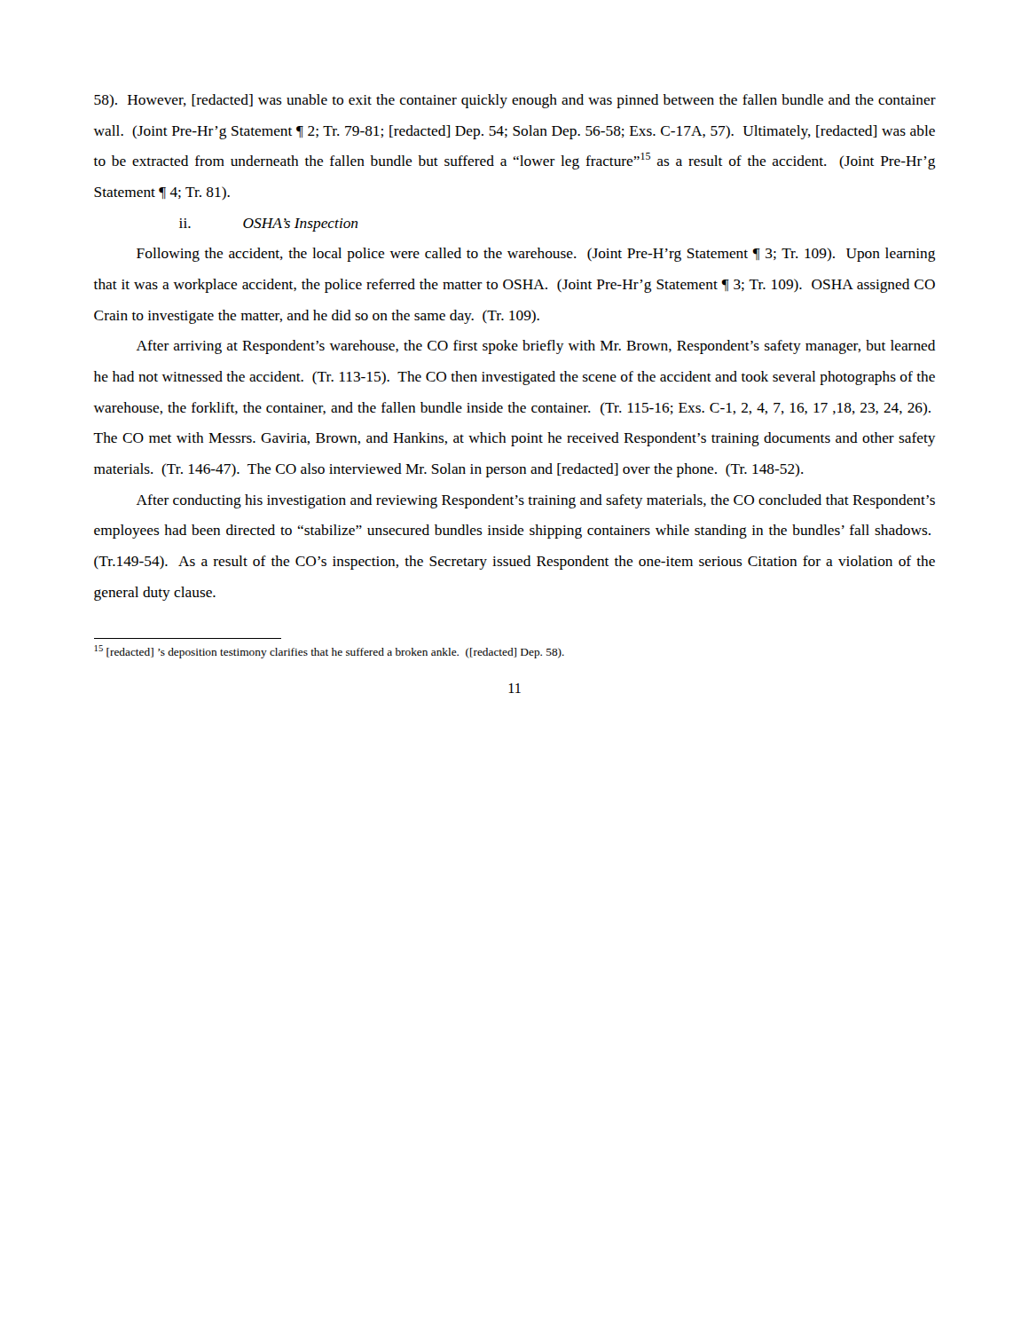58). However, [redacted] was unable to exit the container quickly enough and was pinned between the fallen bundle and the container wall. (Joint Pre-Hr’g Statement ¶ 2; Tr. 79-81; [redacted] Dep. 54; Solan Dep. 56-58; Exs. C-17A, 57). Ultimately, [redacted] was able to be extracted from underneath the fallen bundle but suffered a “lower leg fracture”15 as a result of the accident. (Joint Pre-Hr’g Statement ¶ 4; Tr. 81).
ii. OSHA’s Inspection
Following the accident, the local police were called to the warehouse. (Joint Pre-H’rg Statement ¶ 3; Tr. 109). Upon learning that it was a workplace accident, the police referred the matter to OSHA. (Joint Pre-Hr’g Statement ¶ 3; Tr. 109). OSHA assigned CO Crain to investigate the matter, and he did so on the same day. (Tr. 109).
After arriving at Respondent’s warehouse, the CO first spoke briefly with Mr. Brown, Respondent’s safety manager, but learned he had not witnessed the accident. (Tr. 113-15). The CO then investigated the scene of the accident and took several photographs of the warehouse, the forklift, the container, and the fallen bundle inside the container. (Tr. 115-16; Exs. C-1, 2, 4, 7, 16, 17 ,18, 23, 24, 26). The CO met with Messrs. Gaviria, Brown, and Hankins, at which point he received Respondent’s training documents and other safety materials. (Tr. 146-47). The CO also interviewed Mr. Solan in person and [redacted] over the phone. (Tr. 148-52).
After conducting his investigation and reviewing Respondent’s training and safety materials, the CO concluded that Respondent’s employees had been directed to “stabilize” unsecured bundles inside shipping containers while standing in the bundles’ fall shadows. (Tr.149-54). As a result of the CO’s inspection, the Secretary issued Respondent the one-item serious Citation for a violation of the general duty clause.
15 [redacted] ’s deposition testimony clarifies that he suffered a broken ankle. ([redacted] Dep. 58).
11